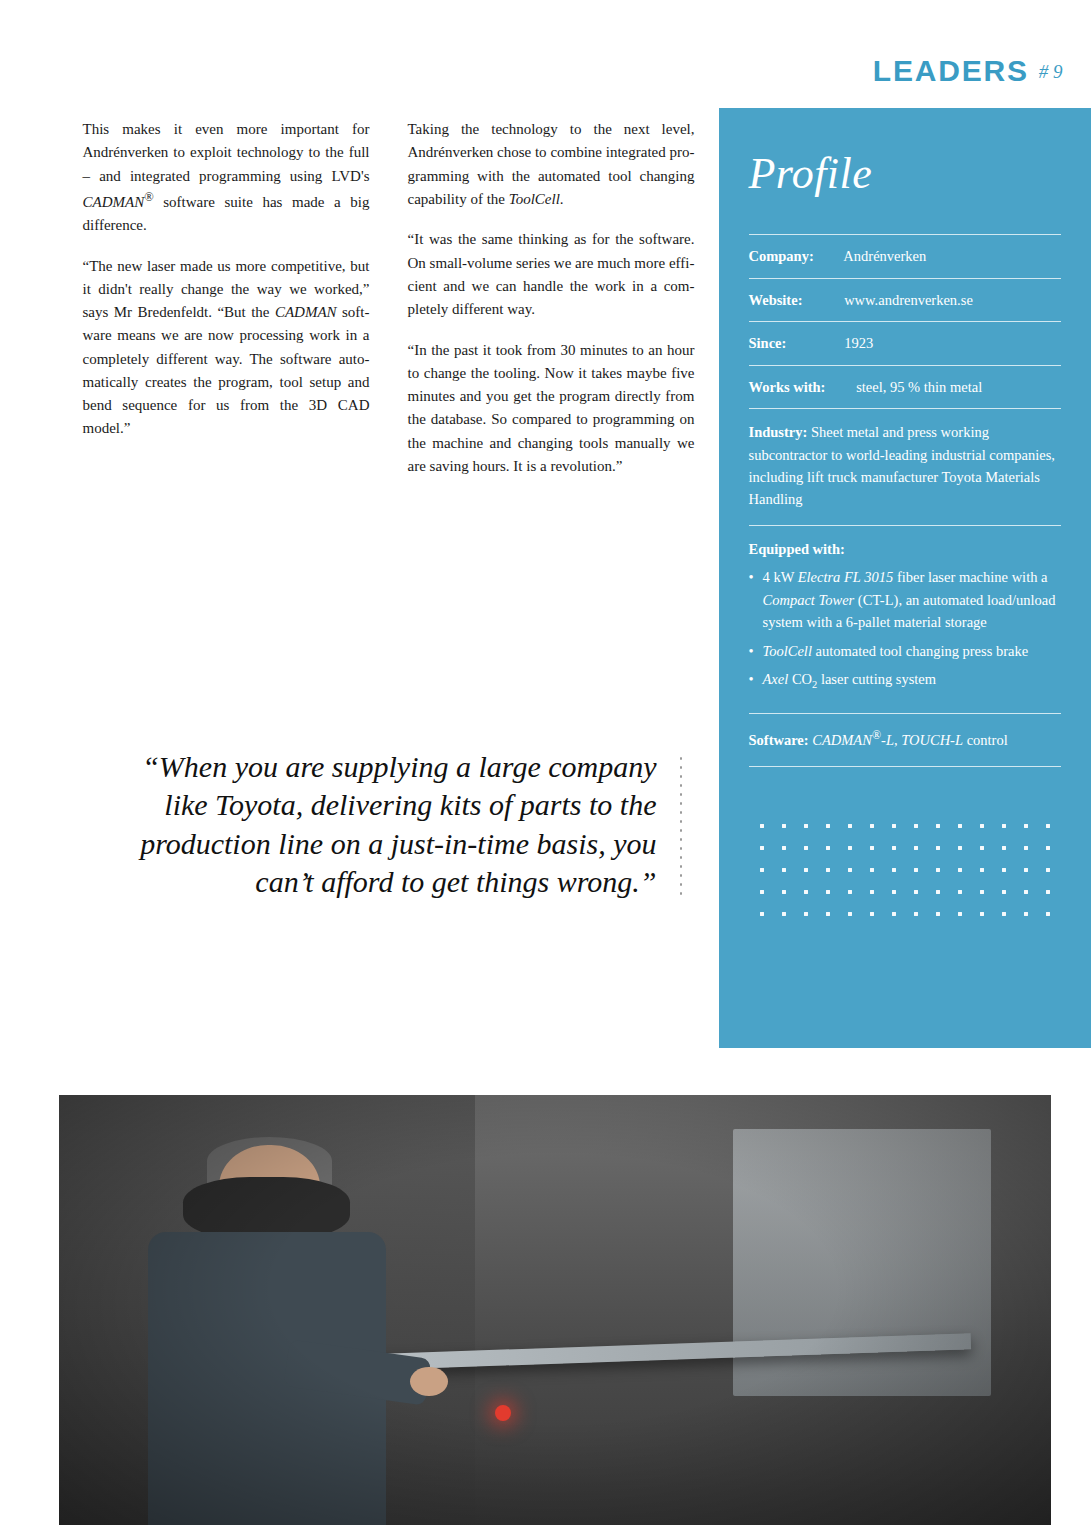LEADERS# 9
This makes it even more important for Andrénverken to exploit technology to the full – and integrated programming using LVD's CADMAN® software suite has made a big difference.
“The new laser made us more competitive, but it didn't really change the way we worked,” says Mr Bredenfeldt. “But the CADMAN software means we are now processing work in a completely different way. The software automatically creates the program, tool setup and bend sequence for us from the 3D CAD model.”
Taking the technology to the next level, Andrénverken chose to combine integrated programming with the automated tool changing capability of the ToolCell.
“It was the same thinking as for the software. On small-volume series we are much more efficient and we can handle the work in a completely different way.
“In the past it took from 30 minutes to an hour to change the tooling. Now it takes maybe five minutes and you get the program directly from the database. So compared to programming on the machine and changing tools manually we are saving hours. It is a revolution.”
“When you are supplying a large company like Toyota, delivering kits of parts to the production line on a just-in-time basis, you can’t afford to get things wrong.”
Profile
Company: Andrénverken
Website: www.andrenverken.se
Since: 1923
Works with: steel, 95 % thin metal
Industry: Sheet metal and press working subcontractor to world-leading industrial companies, including lift truck manufacturer Toyota Materials Handling
Equipped with:
4 kW Electra FL 3015 fiber laser machine with a Compact Tower (CT-L), an automated load/unload system with a 6-pallet material storage
ToolCell automated tool changing press brake
Axel CO2 laser cutting system
Software: CADMAN®-L, TOUCH-L control